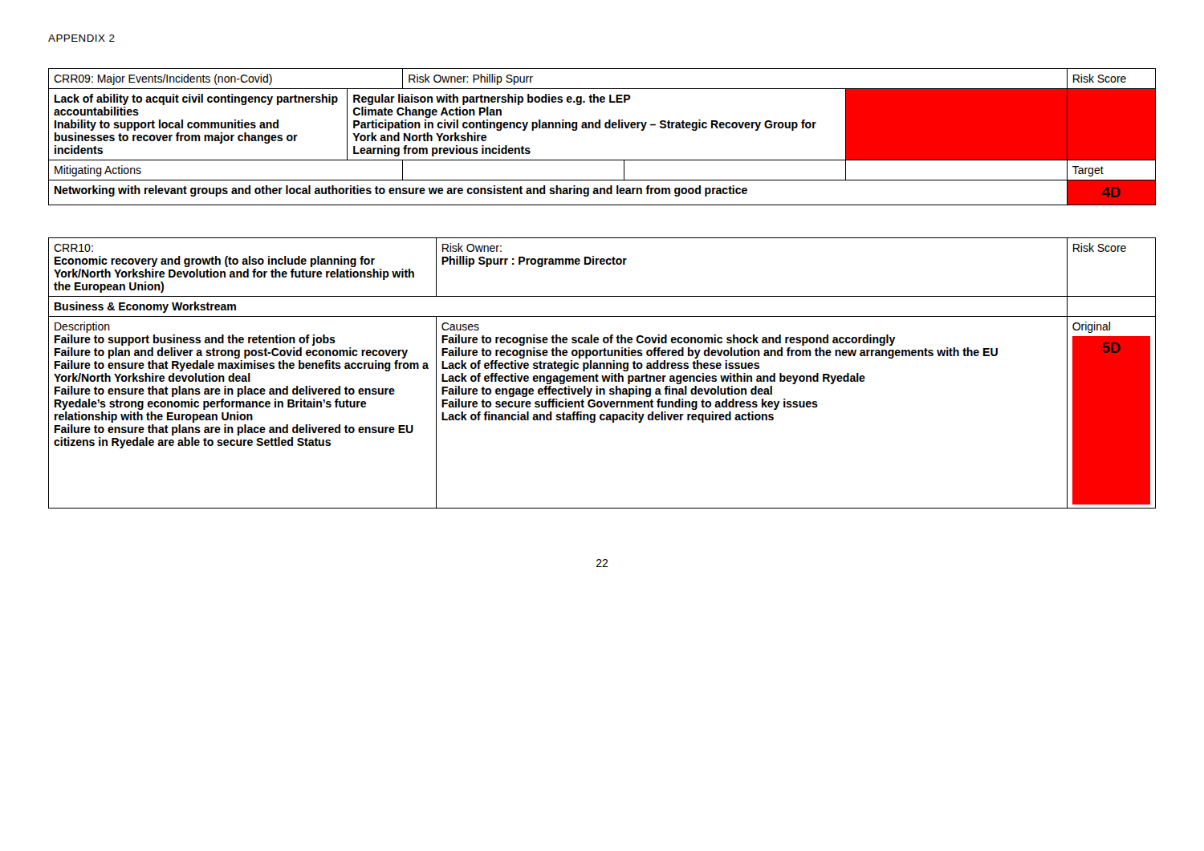APPENDIX 2
| CRR09: Major Events/Incidents (non-Covid) | Risk Owner: Phillip Spurr | Risk Score |
| Lack of ability to acquit civil contingency partnership accountabilities Inability to support local communities and businesses to recover from major changes or incidents | Regular liaison with partnership bodies e.g. the LEP Climate Change Action Plan Participation in civil contingency planning and delivery – Strategic Recovery Group for York and North Yorkshire Learning from previous incidents | | |
| Mitigating Actions | | | | Target |
| Networking with relevant groups and other local authorities to ensure we are consistent and sharing and learn from good practice | 4D |
| CRR10: Economic recovery and growth (to also include planning for York/North Yorkshire Devolution and for the future relationship with the European Union) | Risk Owner: Phillip Spurr : Programme Director | Risk Score |
| Business & Economy Workstream | |
| Description Failure to support business and the retention of jobs Failure to plan and deliver a strong post-Covid economic recovery Failure to ensure that Ryedale maximises the benefits accruing from a York/North Yorkshire devolution deal Failure to ensure that plans are in place and delivered to ensure Ryedale’s strong economic performance in Britain’s future relationship with the European Union Failure to ensure that plans are in place and delivered to ensure EU citizens in Ryedale are able to secure Settled Status | Causes Failure to recognise the scale of the Covid economic shock and respond accordingly Failure to recognise the opportunities offered by devolution and from the new arrangements with the EU Lack of effective strategic planning to address these issues Lack of effective engagement with partner agencies within and beyond Ryedale Failure to engage effectively in shaping a final devolution deal Failure to secure sufficient Government funding to address key issues Lack of financial and staffing capacity deliver required actions | Original 5D |
22